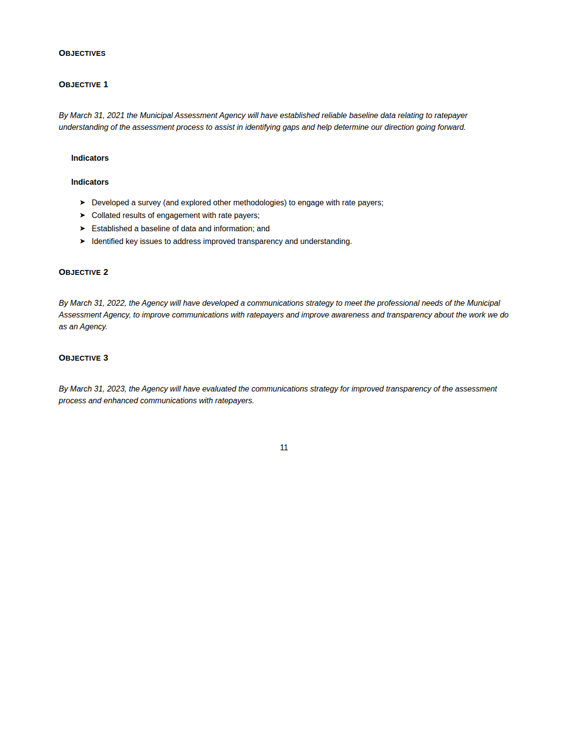OBJECTIVES
OBJECTIVE 1
By March 31, 2021 the Municipal Assessment Agency will have established reliable baseline data relating to ratepayer understanding of the assessment process to assist in identifying gaps and help determine our direction going forward.
Indicators
Indicators
Developed a survey (and explored other methodologies) to engage with rate payers;
Collated results of engagement with rate payers;
Established a baseline of data and information; and
Identified key issues to address improved transparency and understanding.
OBJECTIVE 2
By March 31, 2022, the Agency will have developed a communications strategy to meet the professional needs of the Municipal Assessment Agency, to improve communications with ratepayers and improve awareness and transparency about the work we do as an Agency.
OBJECTIVE 3
By March 31, 2023, the Agency will have evaluated the communications strategy for improved transparency of the assessment process and enhanced communications with ratepayers.
11